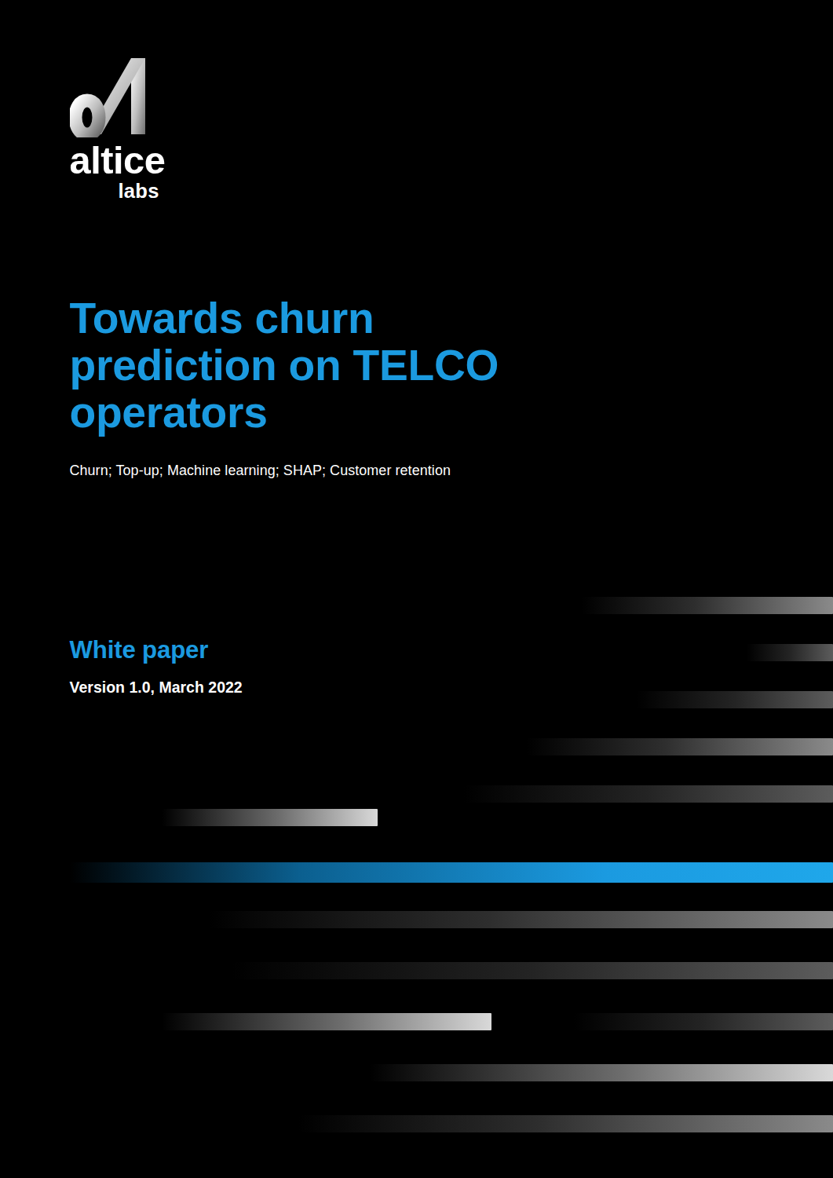altice
labs
Towards churn
prediction on TELCO
operators
Churn; Top-up; Machine learning; SHAP; Customer retention
White paper
Version 1.0, March 2022